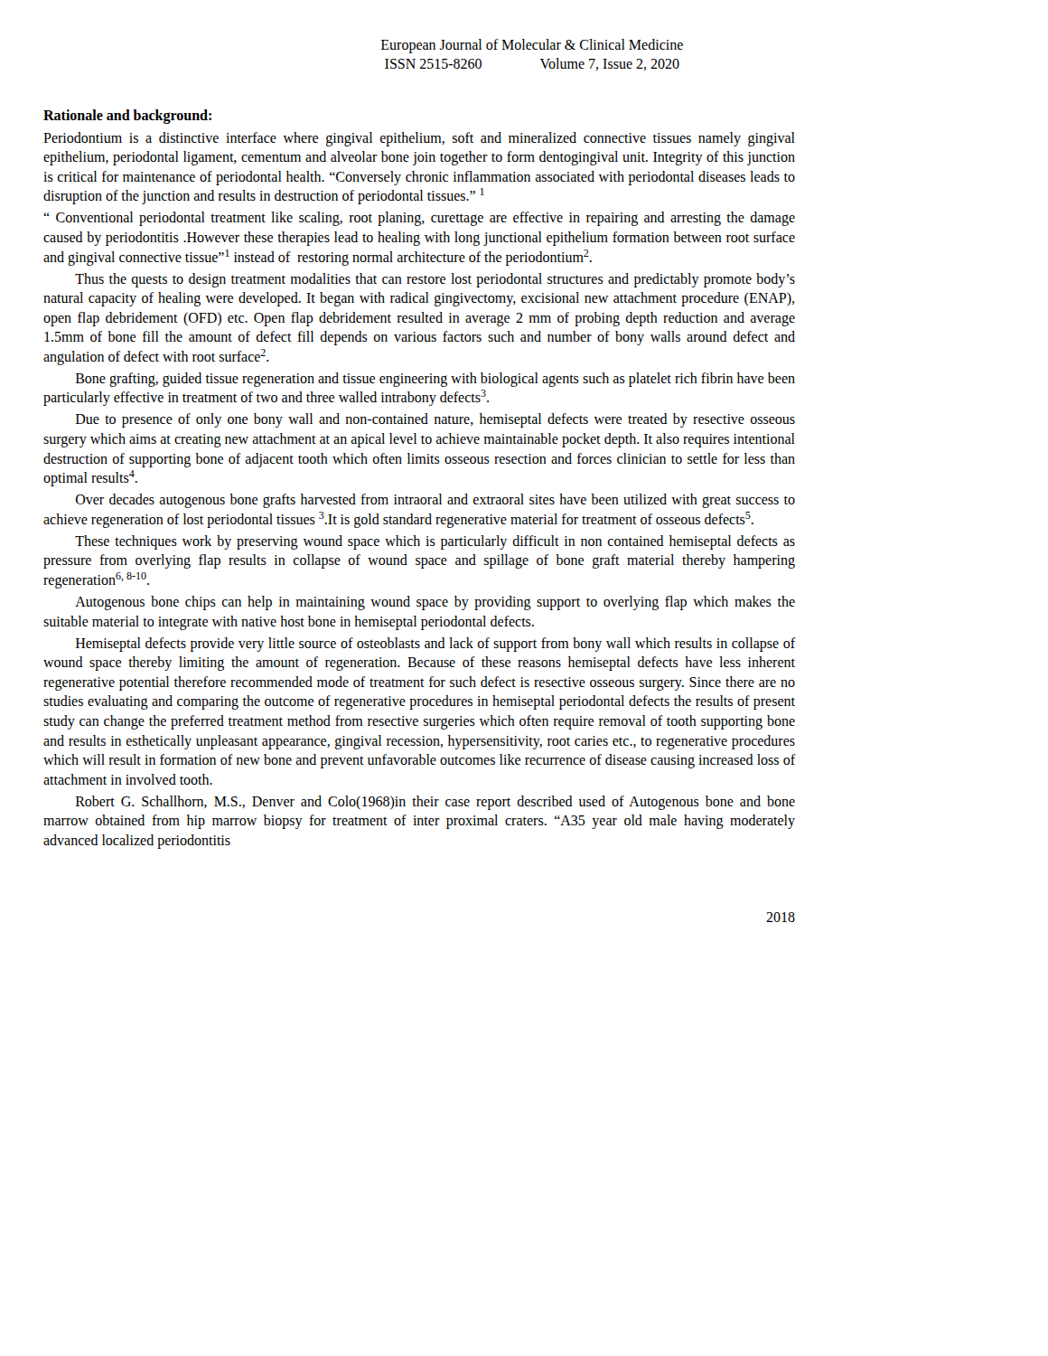European Journal of Molecular & Clinical Medicine ISSN 2515-8260 Volume 7, Issue 2, 2020
Rationale and background:
Periodontium is a distinctive interface where gingival epithelium, soft and mineralized connective tissues namely gingival epithelium, periodontal ligament, cementum and alveolar bone join together to form dentogingival unit. Integrity of this junction is critical for maintenance of periodontal health. “Conversely chronic inflammation associated with periodontal diseases leads to disruption of the junction and results in destruction of periodontal tissues.” 1
“ Conventional periodontal treatment like scaling, root planing, curettage are effective in repairing and arresting the damage caused by periodontitis .However these therapies lead to healing with long junctional epithelium formation between root surface and gingival connective tissue”1 instead of restoring normal architecture of the periodontium2.
Thus the quests to design treatment modalities that can restore lost periodontal structures and predictably promote body’s natural capacity of healing were developed. It began with radical gingivectomy, excisional new attachment procedure (ENAP), open flap debridement (OFD) etc. Open flap debridement resulted in average 2 mm of probing depth reduction and average 1.5mm of bone fill the amount of defect fill depends on various factors such and number of bony walls around defect and angulation of defect with root surface2.
Bone grafting, guided tissue regeneration and tissue engineering with biological agents such as platelet rich fibrin have been particularly effective in treatment of two and three walled intrabony defects3.
Due to presence of only one bony wall and non-contained nature, hemiseptal defects were treated by resective osseous surgery which aims at creating new attachment at an apical level to achieve maintainable pocket depth. It also requires intentional destruction of supporting bone of adjacent tooth which often limits osseous resection and forces clinician to settle for less than optimal results4.
Over decades autogenous bone grafts harvested from intraoral and extraoral sites have been utilized with great success to achieve regeneration of lost periodontal tissues 3.It is gold standard regenerative material for treatment of osseous defects5.
These techniques work by preserving wound space which is particularly difficult in non contained hemiseptal defects as pressure from overlying flap results in collapse of wound space and spillage of bone graft material thereby hampering regeneration6, 8-10.
Autogenous bone chips can help in maintaining wound space by providing support to overlying flap which makes the suitable material to integrate with native host bone in hemiseptal periodontal defects.
Hemiseptal defects provide very little source of osteoblasts and lack of support from bony wall which results in collapse of wound space thereby limiting the amount of regeneration. Because of these reasons hemiseptal defects have less inherent regenerative potential therefore recommended mode of treatment for such defect is resective osseous surgery. Since there are no studies evaluating and comparing the outcome of regenerative procedures in hemiseptal periodontal defects the results of present study can change the preferred treatment method from resective surgeries which often require removal of tooth supporting bone and results in esthetically unpleasant appearance, gingival recession, hypersensitivity, root caries etc., to regenerative procedures which will result in formation of new bone and prevent unfavorable outcomes like recurrence of disease causing increased loss of attachment in involved tooth.
Robert G. Schallhorn, M.S., Denver and Colo(1968)in their case report described used of Autogenous bone and bone marrow obtained from hip marrow biopsy for treatment of inter proximal craters. “A35 year old male having moderately advanced localized periodontitis
2018